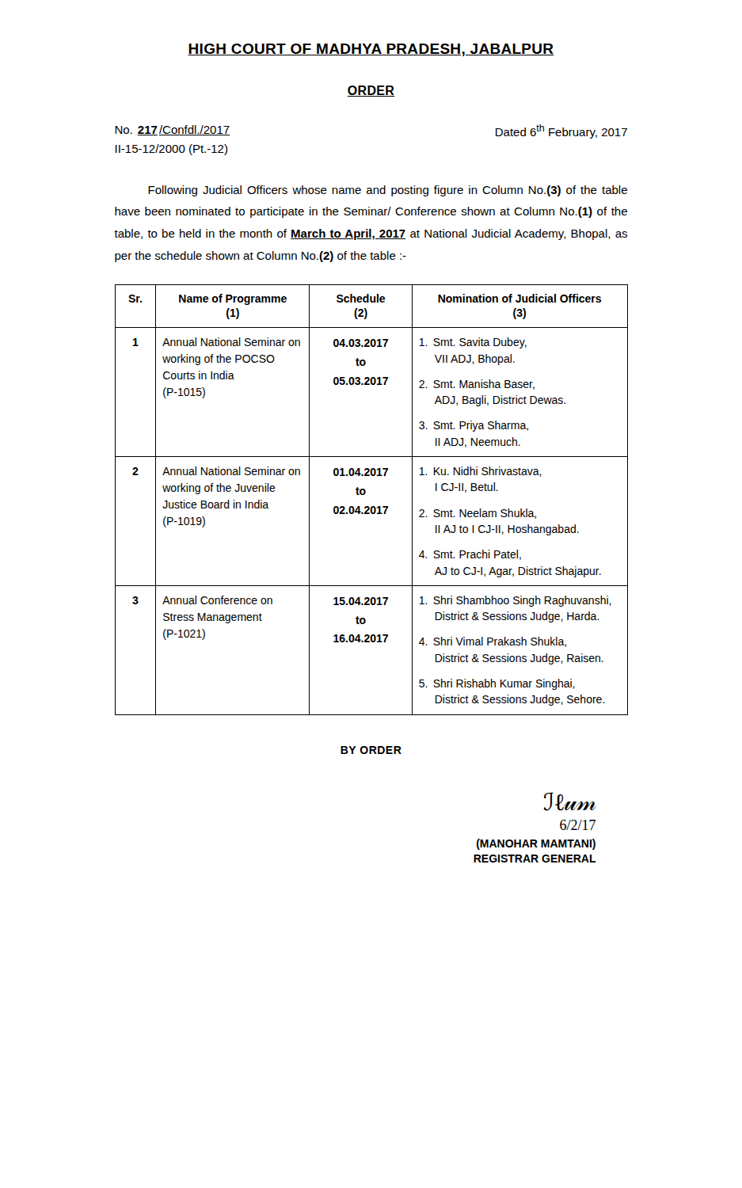HIGH COURT OF MADHYA PRADESH, JABALPUR
ORDER
No. 217/Confdl./2017
II-15-12/2000 (Pt.-12)
Dated 6th February, 2017
Following Judicial Officers whose name and posting figure in Column No.(3) of the table have been nominated to participate in the Seminar/ Conference shown at Column No.(1) of the table, to be held in the month of March to April, 2017 at National Judicial Academy, Bhopal, as per the schedule shown at Column No.(2) of the table :-
| Sr. | Name of Programme (1) | Schedule (2) | Nomination of Judicial Officers (3) |
| --- | --- | --- | --- |
| 1 | Annual National Seminar on working of the POCSO Courts in India (P-1015) | 04.03.2017 to 05.03.2017 | 1. Smt. Savita Dubey, VII ADJ, Bhopal. 2. Smt. Manisha Baser, ADJ, Bagli, District Dewas. 3. Smt. Priya Sharma, II ADJ, Neemuch. |
| 2 | Annual National Seminar on working of the Juvenile Justice Board in India (P-1019) | 01.04.2017 to 02.04.2017 | 1. Ku. Nidhi Shrivastava, I CJ-II, Betul. 2. Smt. Neelam Shukla, II AJ to I CJ-II, Hoshangabad. 4. Smt. Prachi Patel, AJ to CJ-I, Agar, District Shajapur. |
| 3 | Annual Conference on Stress Management (P-1021) | 15.04.2017 to 16.04.2017 | 1. Shri Shambhoo Singh Raghuvanshi, District & Sessions Judge, Harda. 4. Shri Vimal Prakash Shukla, District & Sessions Judge, Raisen. 5. Shri Rishabh Kumar Singhai, District & Sessions Judge, Sehore. |
BY ORDER
ℐℓ𝓊𝓂
6/2/17
(MANOHAR MAMTANI)
REGISTRAR GENERAL